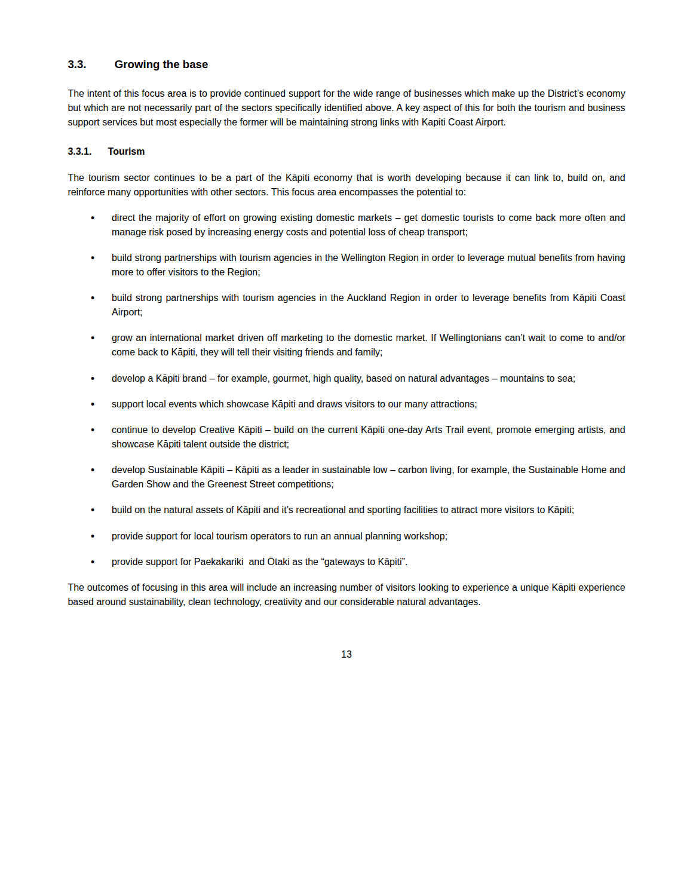3.3. Growing the base
The intent of this focus area is to provide continued support for the wide range of businesses which make up the District’s economy but which are not necessarily part of the sectors specifically identified above. A key aspect of this for both the tourism and business support services but most especially the former will be maintaining strong links with Kapiti Coast Airport.
3.3.1. Tourism
The tourism sector continues to be a part of the Kāpiti economy that is worth developing because it can link to, build on, and reinforce many opportunities with other sectors. This focus area encompasses the potential to:
direct the majority of effort on growing existing domestic markets – get domestic tourists to come back more often and manage risk posed by increasing energy costs and potential loss of cheap transport;
build strong partnerships with tourism agencies in the Wellington Region in order to leverage mutual benefits from having more to offer visitors to the Region;
build strong partnerships with tourism agencies in the Auckland Region in order to leverage benefits from Kāpiti Coast Airport;
grow an international market driven off marketing to the domestic market. If Wellingtonians can’t wait to come to and/or come back to Kāpiti, they will tell their visiting friends and family;
develop a Kāpiti brand – for example, gourmet, high quality, based on natural advantages – mountains to sea;
support local events which showcase Kāpiti and draws visitors to our many attractions;
continue to develop Creative Kāpiti – build on the current Kāpiti one-day Arts Trail event, promote emerging artists, and showcase Kāpiti talent outside the district;
develop Sustainable Kāpiti – Kāpiti as a leader in sustainable low – carbon living, for example, the Sustainable Home and Garden Show and the Greenest Street competitions;
build on the natural assets of Kāpiti and it’s recreational and sporting facilities to attract more visitors to Kāpiti;
provide support for local tourism operators to run an annual planning workshop;
provide support for Paekakariki and Ōtaki as the “gateways to Kāpiti”.
The outcomes of focusing in this area will include an increasing number of visitors looking to experience a unique Kāpiti experience based around sustainability, clean technology, creativity and our considerable natural advantages.
13